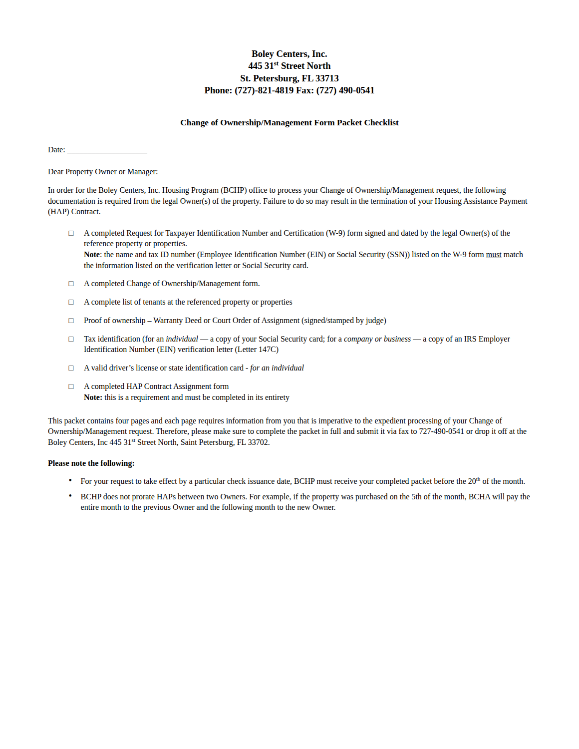Boley Centers, Inc.
445 31st Street North
St. Petersburg, FL 33713
Phone: (727)-821-4819 Fax: (727) 490-0541
Change of Ownership/Management Form Packet Checklist
Date: ____________________
Dear Property Owner or Manager:
In order for the Boley Centers, Inc. Housing Program (BCHP) office to process your Change of Ownership/Management request, the following documentation is required from the legal Owner(s) of the property. Failure to do so may result in the termination of your Housing Assistance Payment (HAP) Contract.
A completed Request for Taxpayer Identification Number and Certification (W-9) form signed and dated by the legal Owner(s) of the reference property or properties.
Note: the name and tax ID number (Employee Identification Number (EIN) or Social Security (SSN)) listed on the W-9 form must match the information listed on the verification letter or Social Security card.
A completed Change of Ownership/Management form.
A complete list of tenants at the referenced property or properties
Proof of ownership – Warranty Deed or Court Order of Assignment (signed/stamped by judge)
Tax identification (for an individual — a copy of your Social Security card; for a company or business — a copy of an IRS Employer Identification Number (EIN) verification letter (Letter 147C)
A valid driver’s license or state identification card - for an individual
A completed HAP Contract Assignment form
Note: this is a requirement and must be completed in its entirety
This packet contains four pages and each page requires information from you that is imperative to the expedient processing of your Change of Ownership/Management request. Therefore, please make sure to complete the packet in full and submit it via fax to 727-490-0541 or drop it off at the Boley Centers, Inc 445 31st Street North, Saint Petersburg, FL 33702.
Please note the following:
For your request to take effect by a particular check issuance date, BCHP must receive your completed packet before the 20th of the month.
BCHP does not prorate HAPs between two Owners. For example, if the property was purchased on the 5th of the month, BCHA will pay the entire month to the previous Owner and the following month to the new Owner.